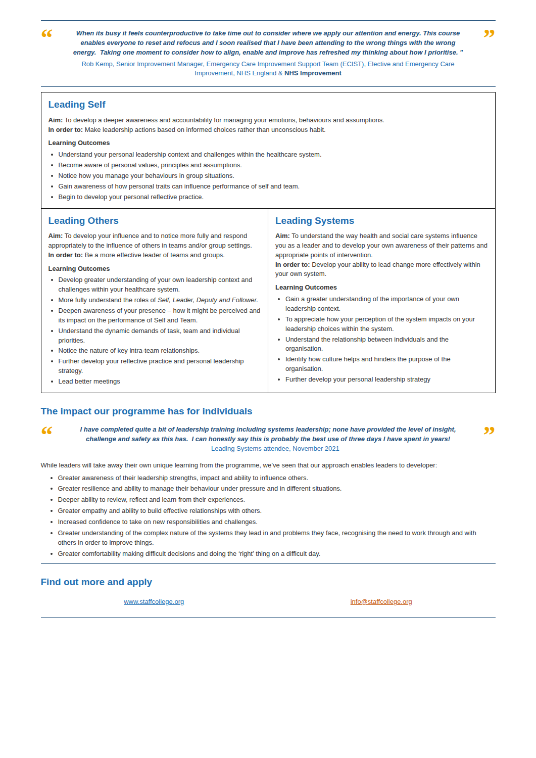“ ”
When its busy it feels counterproductive to take time out to consider where we apply our attention and energy. This course enables everyone to reset and refocus and I soon realised that I have been attending to the wrong things with the wrong energy. Taking one moment to consider how to align, enable and improve has refreshed my thinking about how I prioritise. "
Rob Kemp, Senior Improvement Manager, Emergency Care Improvement Support Team (ECIST), Elective and Emergency Care Improvement, NHS England & NHS Improvement
Leading Self
Aim: To develop a deeper awareness and accountability for managing your emotions, behaviours and assumptions.
In order to: Make leadership actions based on informed choices rather than unconscious habit.
Learning Outcomes
Understand your personal leadership context and challenges within the healthcare system.
Become aware of personal values, principles and assumptions.
Notice how you manage your behaviours in group situations.
Gain awareness of how personal traits can influence performance of self and team.
Begin to develop your personal reflective practice.
Leading Others
Aim: To develop your influence and to notice more fully and respond appropriately to the influence of others in teams and/or group settings.
In order to: Be a more effective leader of teams and groups.
Learning Outcomes
Develop greater understanding of your own leadership context and challenges within your healthcare system.
More fully understand the roles of Self, Leader, Deputy and Follower.
Deepen awareness of your presence – how it might be perceived and its impact on the performance of Self and Team.
Understand the dynamic demands of task, team and individual priorities.
Notice the nature of key intra-team relationships.
Further develop your reflective practice and personal leadership strategy.
Lead better meetings
Leading Systems
Aim: To understand the way health and social care systems influence you as a leader and to develop your own awareness of their patterns and appropriate points of intervention.
In order to: Develop your ability to lead change more effectively within your own system.
Learning Outcomes
Gain a greater understanding of the importance of your own leadership context.
To appreciate how your perception of the system impacts on your leadership choices within the system.
Understand the relationship between individuals and the organisation.
Identify how culture helps and hinders the purpose of the organisation.
Further develop your personal leadership strategy
The impact our programme has for individuals
“ ” I have completed quite a bit of leadership training including systems leadership; none have provided the level of insight, challenge and safety as this has. I can honestly say this is probably the best use of three days I have spent in years! Leading Systems attendee, November 2021
While leaders will take away their own unique learning from the programme, we’ve seen that our approach enables leaders to developer:
Greater awareness of their leadership strengths, impact and ability to influence others.
Greater resilience and ability to manage their behaviour under pressure and in different situations.
Deeper ability to review, reflect and learn from their experiences.
Greater empathy and ability to build effective relationships with others.
Increased confidence to take on new responsibilities and challenges.
Greater understanding of the complex nature of the systems they lead in and problems they face, recognising the need to work through and with others in order to improve things.
Greater comfortability making difficult decisions and doing the ‘right’ thing on a difficult day.
Find out more and apply
www.staffcollege.org info@staffcollege.org